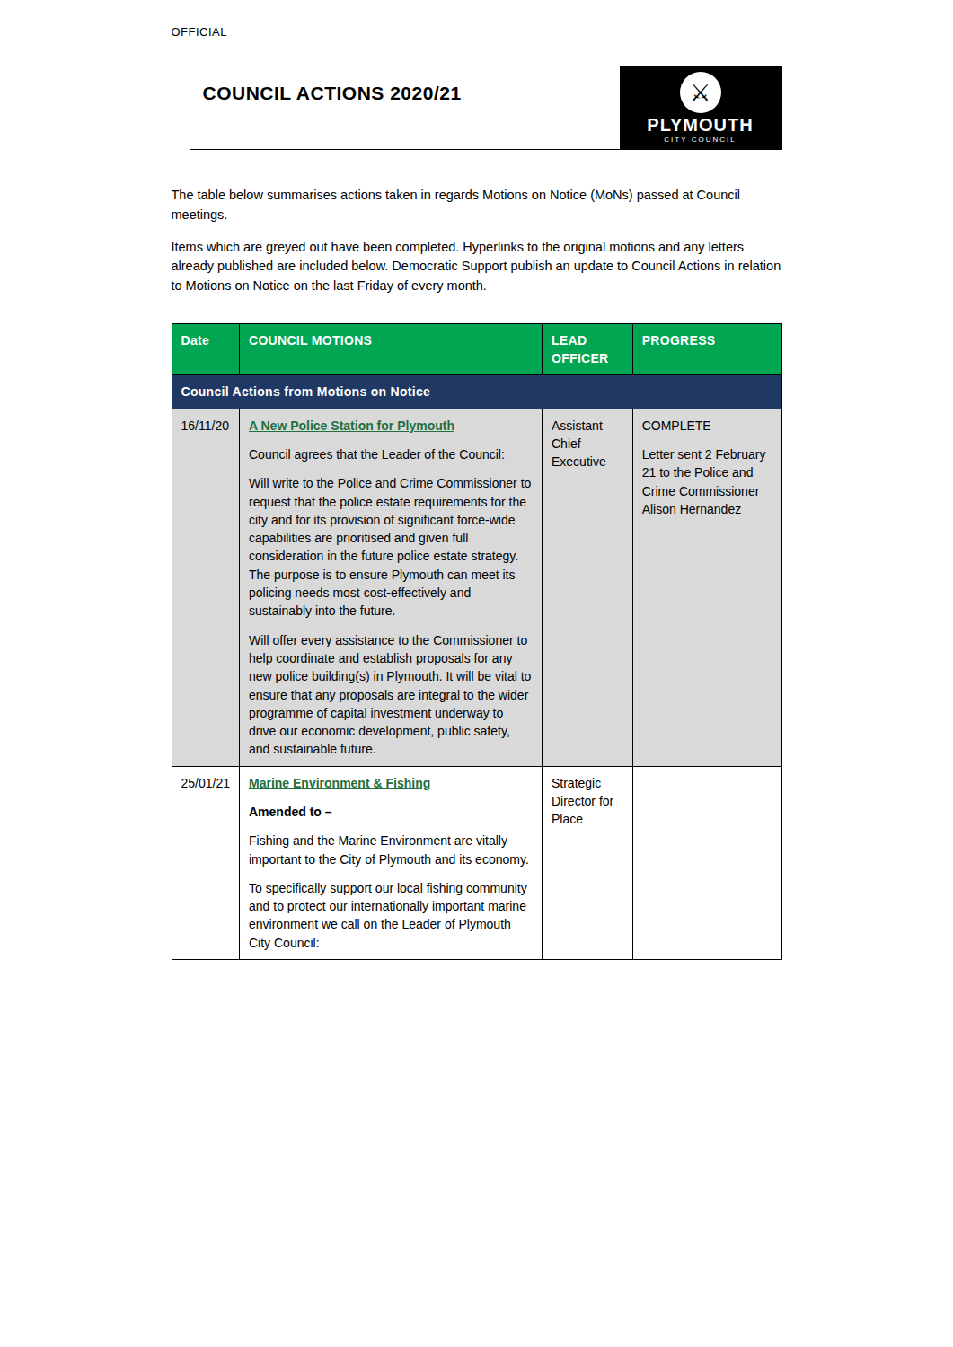OFFICIAL
COUNCIL ACTIONS 2020/21
⚔
PLYMOUTH
CITY COUNCIL
The table below summarises actions taken in regards Motions on Notice (MoNs) passed at Council meetings.
Items which are greyed out have been completed. Hyperlinks to the original motions and any letters already published are included below. Democratic Support publish an update to Council Actions in relation to Motions on Notice on the last Friday of every month.
| Date | COUNCIL MOTIONS | LEAD OFFICER | PROGRESS |
| --- | --- | --- | --- |
| Council Actions from Motions on Notice |
| 16/11/20 | A New Police Station for Plymouth Council agrees that the Leader of the Council: Will write to the Police and Crime Commissioner to request that the police estate requirements for the city and for its provision of significant force-wide capabilities are prioritised and given full consideration in the future police estate strategy. The purpose is to ensure Plymouth can meet its policing needs most cost-effectively and sustainably into the future. Will offer every assistance to the Commissioner to help coordinate and establish proposals for any new police building(s) in Plymouth. It will be vital to ensure that any proposals are integral to the wider programme of capital investment underway to drive our economic development, public safety, and sustainable future. | Assistant Chief Executive | COMPLETE Letter sent 2 February 21 to the Police and Crime Commissioner Alison Hernandez |
| 25/01/21 | Marine Environment & Fishing Amended to – Fishing and the Marine Environment are vitally important to the City of Plymouth and its economy. To specifically support our local fishing community and to protect our internationally important marine environment we call on the Leader of Plymouth City Council: | Strategic Director for Place | |